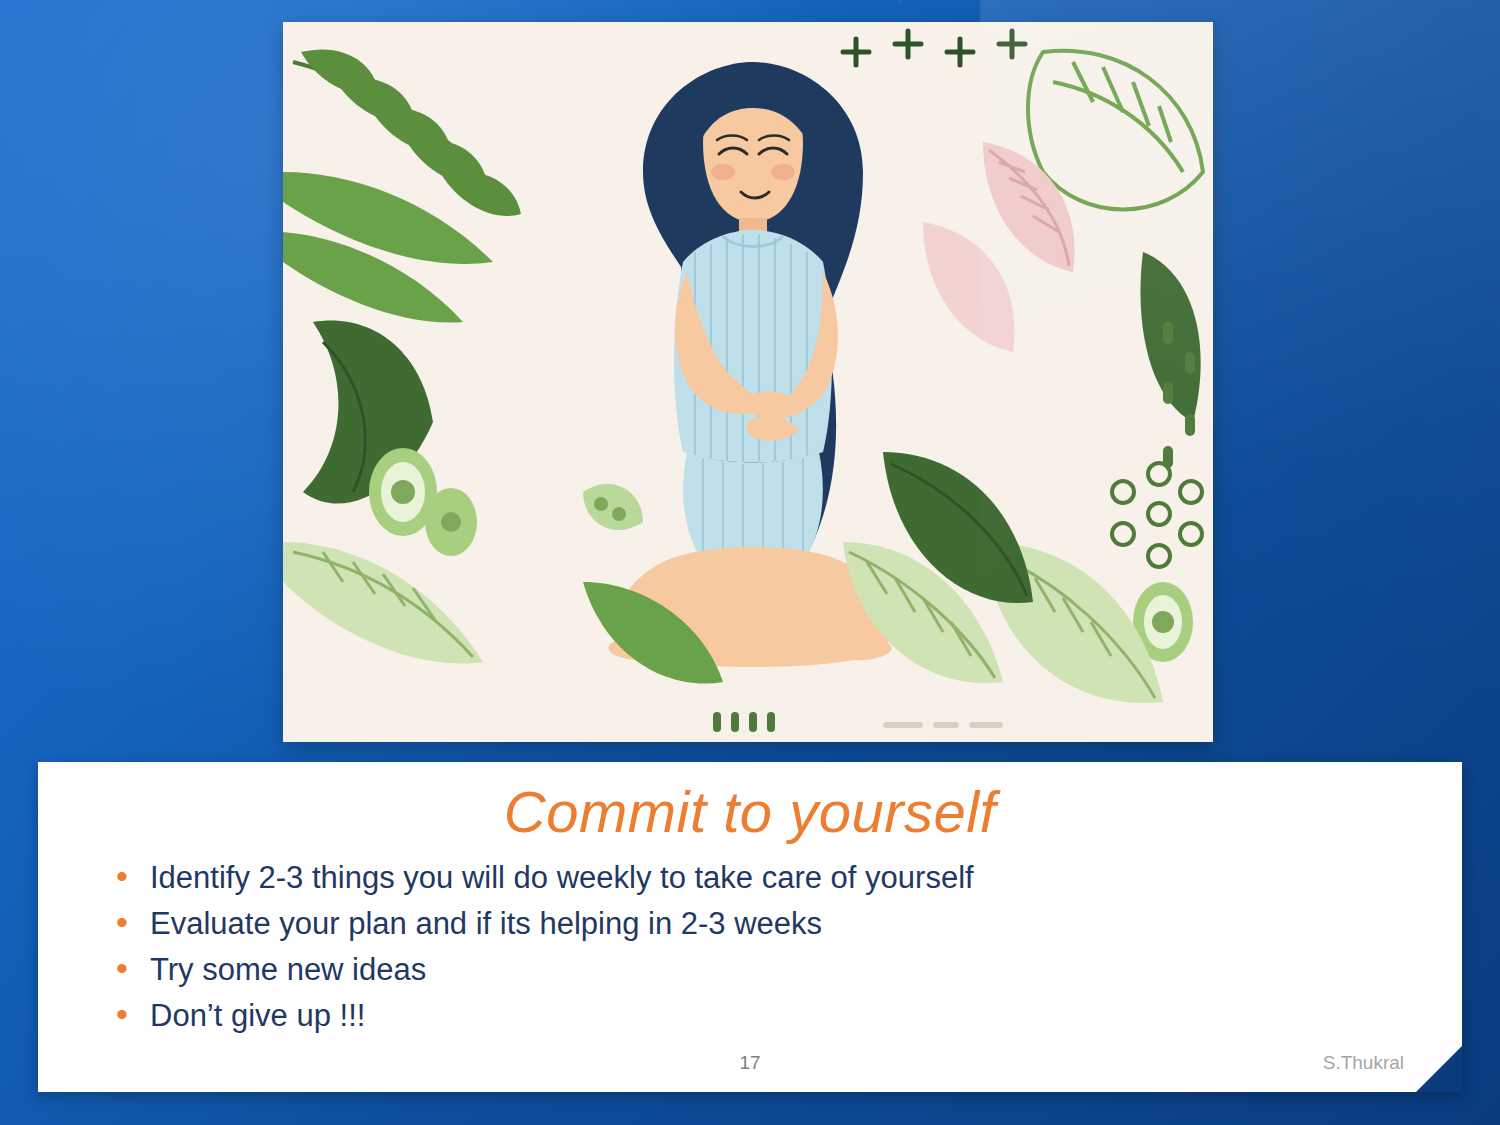Commit to yourself
Identify 2-3 things you will do weekly to take care of yourself
Evaluate your plan and if its helping in 2-3 weeks
Try some new ideas
Don’t give up !!!
17
S.Thukral